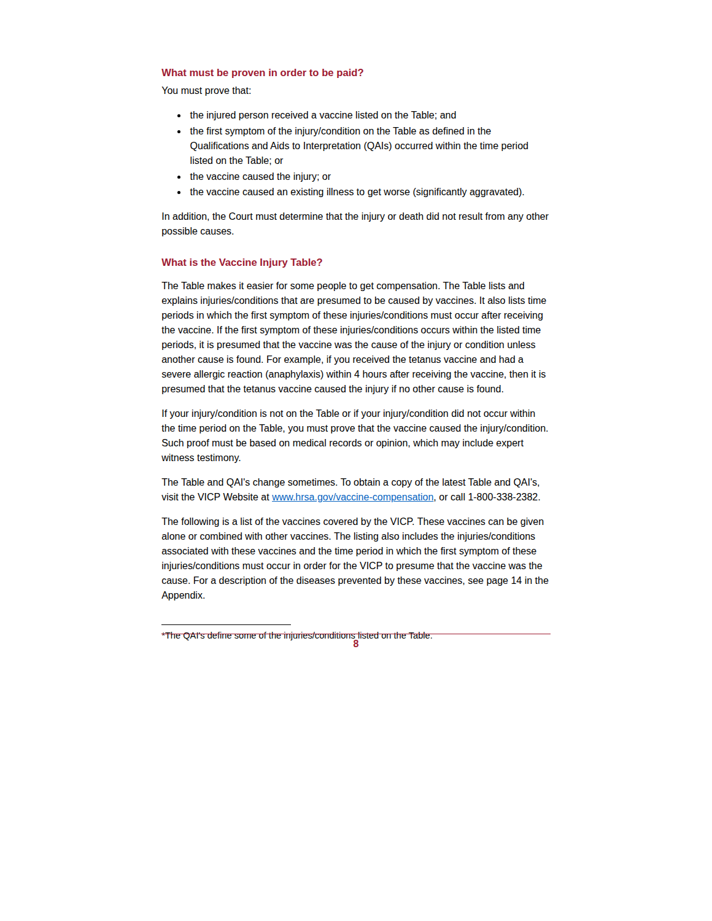What must be proven in order to be paid?
You must prove that:
the injured person received a vaccine listed on the Table; and
the first symptom of the injury/condition on the Table as defined in the Qualifications and Aids to Interpretation (QAIs) occurred within the time period listed on the Table; or
the vaccine caused the injury; or
the vaccine caused an existing illness to get worse (significantly aggravated).
In addition, the Court must determine that the injury or death did not result from any other possible causes.
What is the Vaccine Injury Table?
The Table makes it easier for some people to get compensation. The Table lists and explains injuries/conditions that are presumed to be caused by vaccines. It also lists time periods in which the first symptom of these injuries/conditions must occur after receiving the vaccine. If the first symptom of these injuries/conditions occurs within the listed time periods, it is presumed that the vaccine was the cause of the injury or condition unless another cause is found. For example, if you received the tetanus vaccine and had a severe allergic reaction (anaphylaxis) within 4 hours after receiving the vaccine, then it is presumed that the tetanus vaccine caused the injury if no other cause is found.
If your injury/condition is not on the Table or if your injury/condition did not occur within the time period on the Table, you must prove that the vaccine caused the injury/condition. Such proof must be based on medical records or opinion, which may include expert witness testimony.
The Table and QAI's change sometimes. To obtain a copy of the latest Table and QAI's, visit the VICP Website at www.hrsa.gov/vaccine-compensation, or call 1-800-338-2382.
The following is a list of the vaccines covered by the VICP. These vaccines can be given alone or combined with other vaccines. The listing also includes the injuries/conditions associated with these vaccines and the time period in which the first symptom of these injuries/conditions must occur in order for the VICP to presume that the vaccine was the cause. For a description of the diseases prevented by these vaccines, see page 14 in the Appendix.
*The QAI's define some of the injuries/conditions listed on the Table.
8